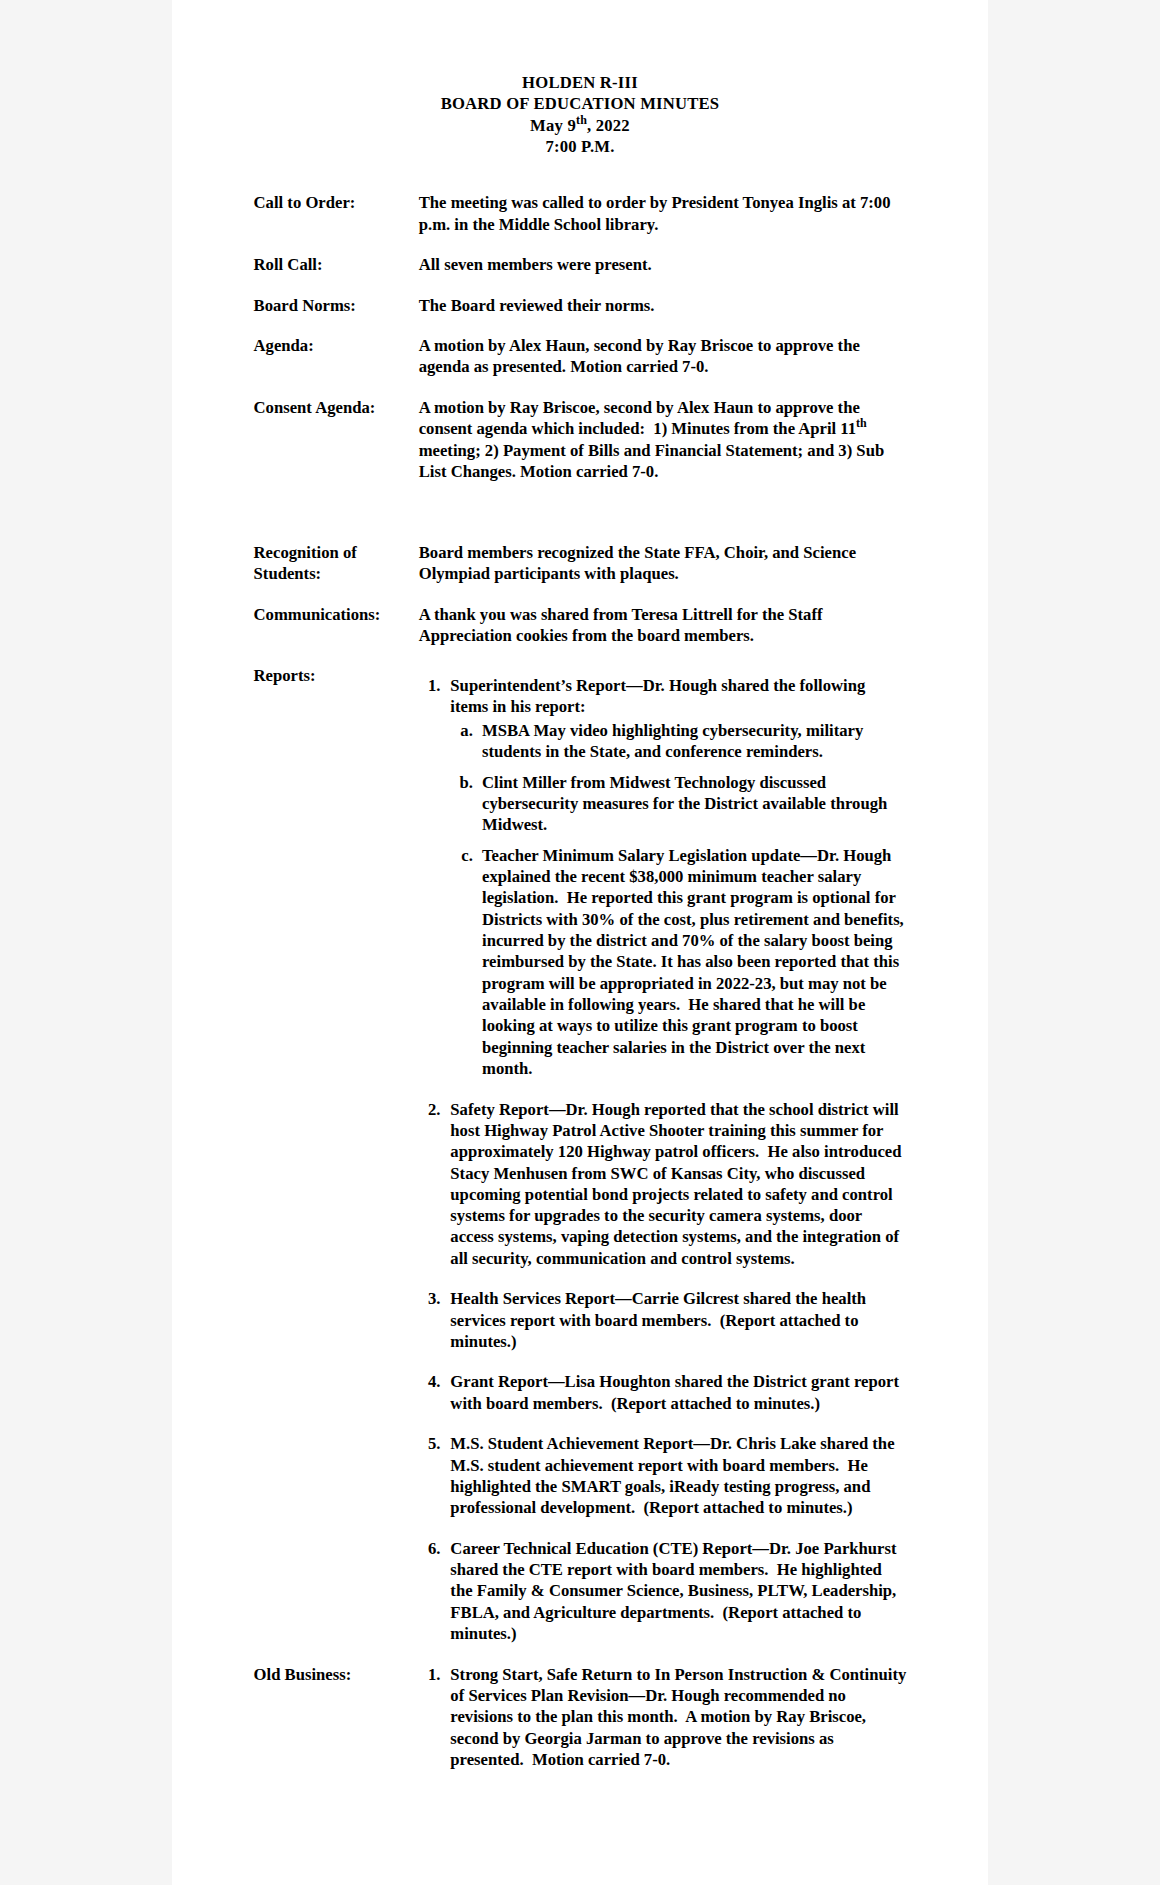HOLDEN R-III
BOARD OF EDUCATION MINUTES
May 9th, 2022
7:00 P.M.
| Call to Order: | The meeting was called to order by President Tonyea Inglis at 7:00 p.m. in the Middle School library. |
| Roll Call: | All seven members were present. |
| Board Norms: | The Board reviewed their norms. |
| Agenda: | A motion by Alex Haun, second by Ray Briscoe to approve the agenda as presented. Motion carried 7-0. |
| Consent Agenda: | A motion by Ray Briscoe, second by Alex Haun to approve the consent agenda which included: 1) Minutes from the April 11 th meeting; 2) Payment of Bills and Financial Statement; and 3) Sub List Changes. Motion carried 7-0. |
| Recognition of Students: | Board members recognized the State FFA, Choir, and Science Olympiad participants with plaques. |
| Communications: | A thank you was shared from Teresa Littrell for the Staff Appreciation cookies from the board members. |
| Reports: | Superintendent’s Report—Dr. Hough shared the following items in his report: MSBA May video highlighting cybersecurity, military students in the State, and conference reminders. Clint Miller from Midwest Technology discussed cybersecurity measures for the District available through Midwest. Teacher Minimum Salary Legislation update—Dr. Hough explained the recent $38,000 minimum teacher salary legislation. He reported this grant program is optional for Districts with 30% of the cost, plus retirement and benefits, incurred by the district and 70% of the salary boost being reimbursed by the State. It has also been reported that this program will be appropriated in 2022-23, but may not be available in following years. He shared that he will be looking at ways to utilize this grant program to boost beginning teacher salaries in the District over the next month. Safety Report—Dr. Hough reported that the school district will host Highway Patrol Active Shooter training this summer for approximately 120 Highway patrol officers. He also introduced Stacy Menhusen from SWC of Kansas City, who discussed upcoming potential bond projects related to safety and control systems for upgrades to the security camera systems, door access systems, vaping detection systems, and the integration of all security, communication and control systems. Health Services Report—Carrie Gilcrest shared the health services report with board members. (Report attached to minutes.) Grant Report—Lisa Houghton shared the District grant report with board members. (Report attached to minutes.) M.S. Student Achievement Report—Dr. Chris Lake shared the M.S. student achievement report with board members. He highlighted the SMART goals, iReady testing progress, and professional development. (Report attached to minutes.) Career Technical Education (CTE) Report—Dr. Joe Parkhurst shared the CTE report with board members. He highlighted the Family & Consumer Science, Business, PLTW, Leadership, FBLA, and Agriculture departments. (Report attached to minutes.) |
| Old Business: | Strong Start, Safe Return to In Person Instruction & Continuity of Services Plan Revision—Dr. Hough recommended no revisions to the plan this month. A motion by Ray Briscoe, second by Georgia Jarman to approve the revisions as presented. Motion carried 7-0. |